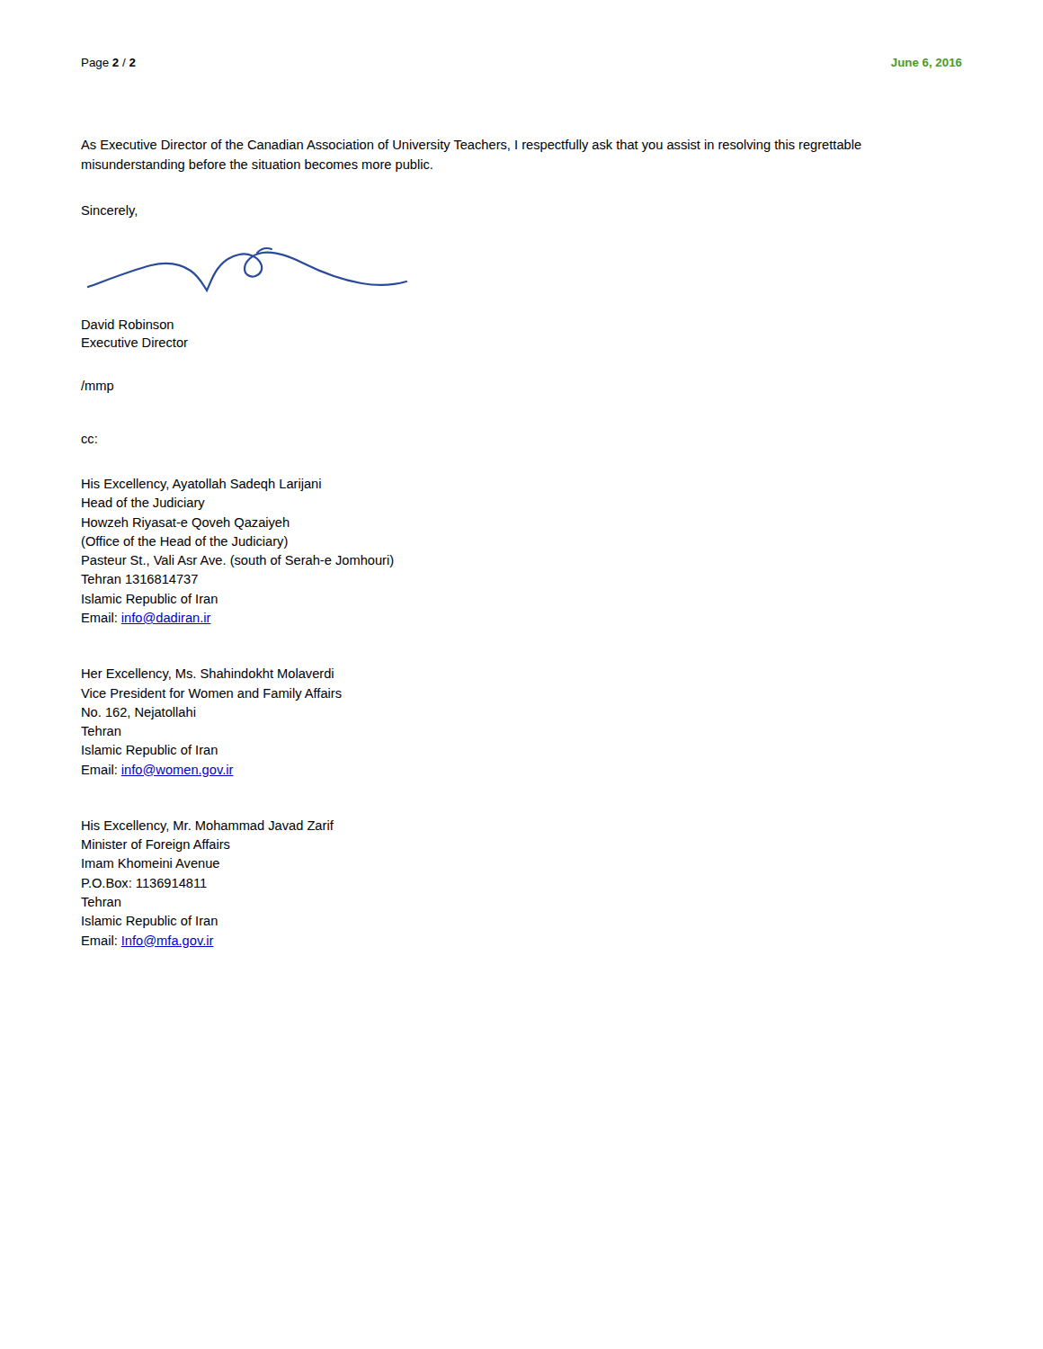Page 2 / 2
June 6, 2016
As Executive Director of the Canadian Association of University Teachers, I respectfully ask that you assist in resolving this regrettable misunderstanding before the situation becomes more public.
Sincerely,
David Robinson
Executive Director
/mmp
cc:
His Excellency, Ayatollah Sadeqh Larijani
Head of the Judiciary
Howzeh Riyasat-e Qoveh Qazaiyeh
(Office of the Head of the Judiciary)
Pasteur St., Vali Asr Ave. (south of Serah-e Jomhouri)
Tehran 1316814737
Islamic Republic of Iran
Email: info@dadiran.ir
Her Excellency, Ms. Shahindokht Molaverdi
Vice President for Women and Family Affairs
No. 162, Nejatollahi
Tehran
Islamic Republic of Iran
Email: info@women.gov.ir
His Excellency, Mr. Mohammad Javad Zarif
Minister of Foreign Affairs
Imam Khomeini Avenue
P.O.Box: 1136914811
Tehran
Islamic Republic of Iran
Email: Info@mfa.gov.ir